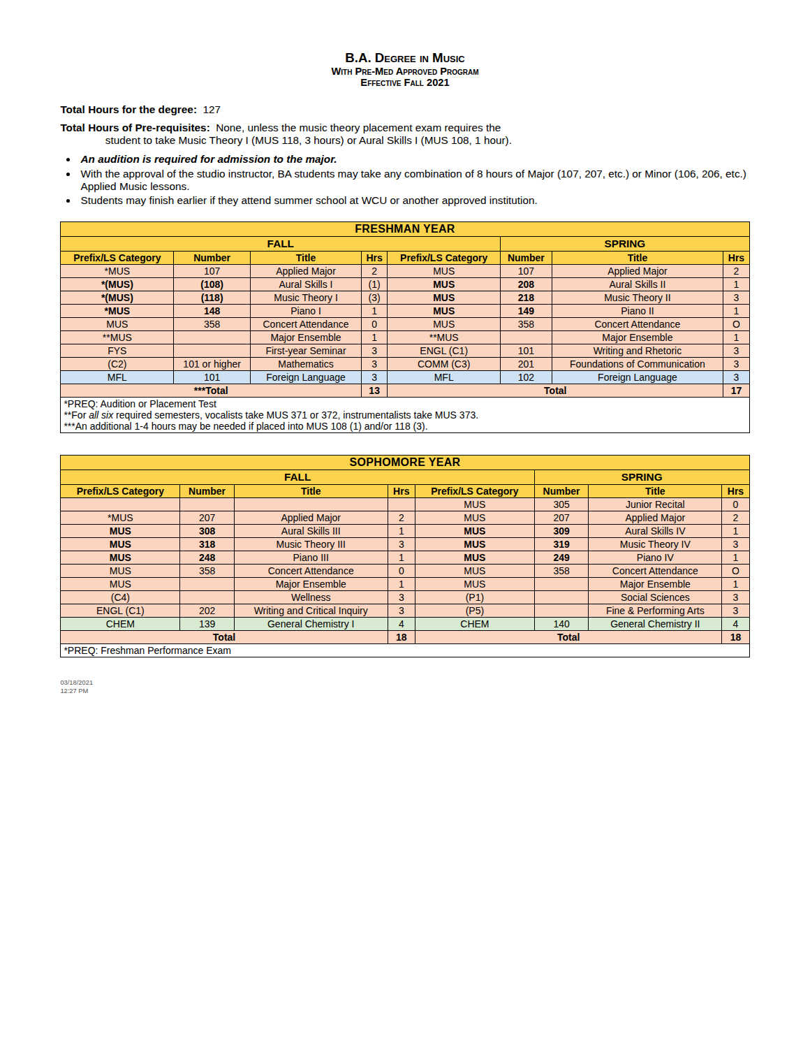B.A. Degree in Music
With Pre-Med Approved Program
Effective Fall 2021
Total Hours for the degree: 127
Total Hours of Pre-requisites: None, unless the music theory placement exam requires the student to take Music Theory I (MUS 118, 3 hours) or Aural Skills I (MUS 108, 1 hour).
An audition is required for admission to the major.
With the approval of the studio instructor, BA students may take any combination of 8 hours of Major (107, 207, etc.) or Minor (106, 206, etc.) Applied Music lessons.
Students may finish earlier if they attend summer school at WCU or another approved institution.
| FRESHMAN YEAR |
| FALL | SPRING |
| Prefix/LS Category | Number | Title | Hrs | Prefix/LS Category | Number | Title | Hrs |
| *MUS | 107 | Applied Major | 2 | MUS | 107 | Applied Major | 2 |
| *(MUS) | (108) | Aural Skills I | (1) | MUS | 208 | Aural Skills II | 1 |
| *(MUS) | (118) | Music Theory I | (3) | MUS | 218 | Music Theory II | 3 |
| *MUS | 148 | Piano I | 1 | MUS | 149 | Piano II | 1 |
| MUS | 358 | Concert Attendance | 0 | MUS | 358 | Concert Attendance | O |
| **MUS | | Major Ensemble | 1 | **MUS | | Major Ensemble | 1 |
| FYS | | First-year Seminar | 3 | ENGL (C1) | 101 | Writing and Rhetoric | 3 |
| (C2) | 101 or higher | Mathematics | 3 | COMM (C3) | 201 | Foundations of Communication | 3 |
| MFL | 101 | Foreign Language | 3 | MFL | 102 | Foreign Language | 3 |
| ***Total | 13 | Total | 17 |
| *PREQ: Audition or Placement Test **For all six required semesters, vocalists take MUS 371 or 372, instrumentalists take MUS 373. ***An additional 1-4 hours may be needed if placed into MUS 108 (1) and/or 118 (3). |
| SOPHOMORE YEAR |
| FALL | SPRING |
| Prefix/LS Category | Number | Title | Hrs | Prefix/LS Category | Number | Title | Hrs |
| | | | | MUS | 305 | Junior Recital | 0 |
| *MUS | 207 | Applied Major | 2 | MUS | 207 | Applied Major | 2 |
| MUS | 308 | Aural Skills III | 1 | MUS | 309 | Aural Skills IV | 1 |
| MUS | 318 | Music Theory III | 3 | MUS | 319 | Music Theory IV | 3 |
| MUS | 248 | Piano III | 1 | MUS | 249 | Piano IV | 1 |
| MUS | 358 | Concert Attendance | 0 | MUS | 358 | Concert Attendance | O |
| MUS | | Major Ensemble | 1 | MUS | | Major Ensemble | 1 |
| (C4) | | Wellness | 3 | (P1) | | Social Sciences | 3 |
| ENGL (C1) | 202 | Writing and Critical Inquiry | 3 | (P5) | | Fine & Performing Arts | 3 |
| CHEM | 139 | General Chemistry I | 4 | CHEM | 140 | General Chemistry II | 4 |
| Total | 18 | Total | 18 |
| *PREQ: Freshman Performance Exam |
03/18/2021
12:27 PM